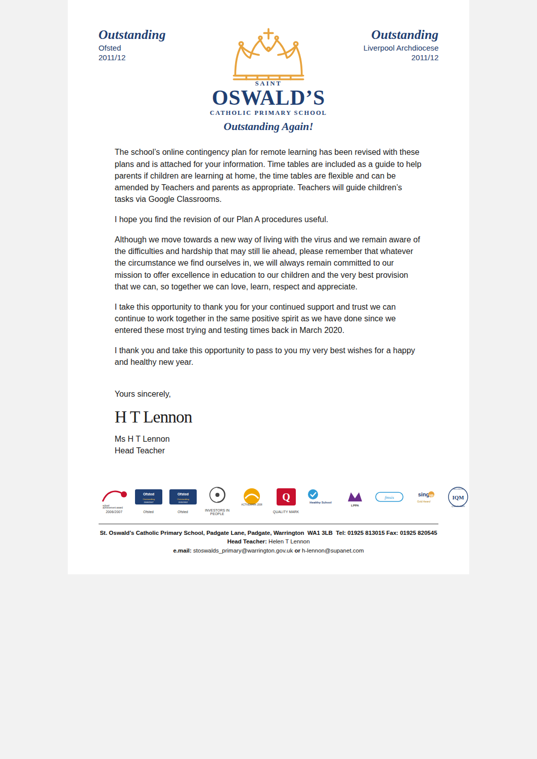Outstanding Ofsted
2011/12
SAINT OSWALD’S CATHOLIC PRIMARY SCHOOL
Outstanding Again!
Outstanding Liverpool Archdiocese
2011/12
The school’s online contingency plan for remote learning has been revised with these plans and is attached for your information. Time tables are included as a guide to help parents if children are learning at home, the time tables are flexible and can be amended by Teachers and parents as appropriate. Teachers will guide children’s tasks via Google Classrooms.
I hope you find the revision of our Plan A procedures useful.
Although we move towards a new way of living with the virus and we remain aware of the difficulties and hardship that may still lie ahead, please remember that whatever the circumstance we find ourselves in, we will always remain committed to our mission to offer excellence in education to our children and the very best provision that we can, so together we can love, learn, respect and appreciate.
I take this opportunity to thank you for your continued support and trust we can continue to work together in the same positive spirit as we have done since we entered these most trying and testing times back in March 2020.
I thank you and take this opportunity to pass to you my very best wishes for a happy and healthy new year.
Yours sincerely,
H T Lennon
Ms H T Lennon Head Teacher
school achievement award
2006/2007
Ofsted Outstanding 2006/2007
Ofsted
Ofsted Outstanding 2011/2012
Ofsted
INVESTORS IN PEOPLE
ACTIVEMARK 2008
Q
QUALITY MARK
Healthy School
LPPA
fmsis
sing up Gold Award
IQM INCLUSION QUALITY MARK
St. Oswald’s Catholic Primary School, Padgate Lane, Padgate, Warrington WA1 3LB Tel: 01925 813015 Fax: 01925 820545
Head Teacher: Helen T Lennon
e.mail: stoswalds_primary@warrington.gov.uk or h-lennon@supanet.com